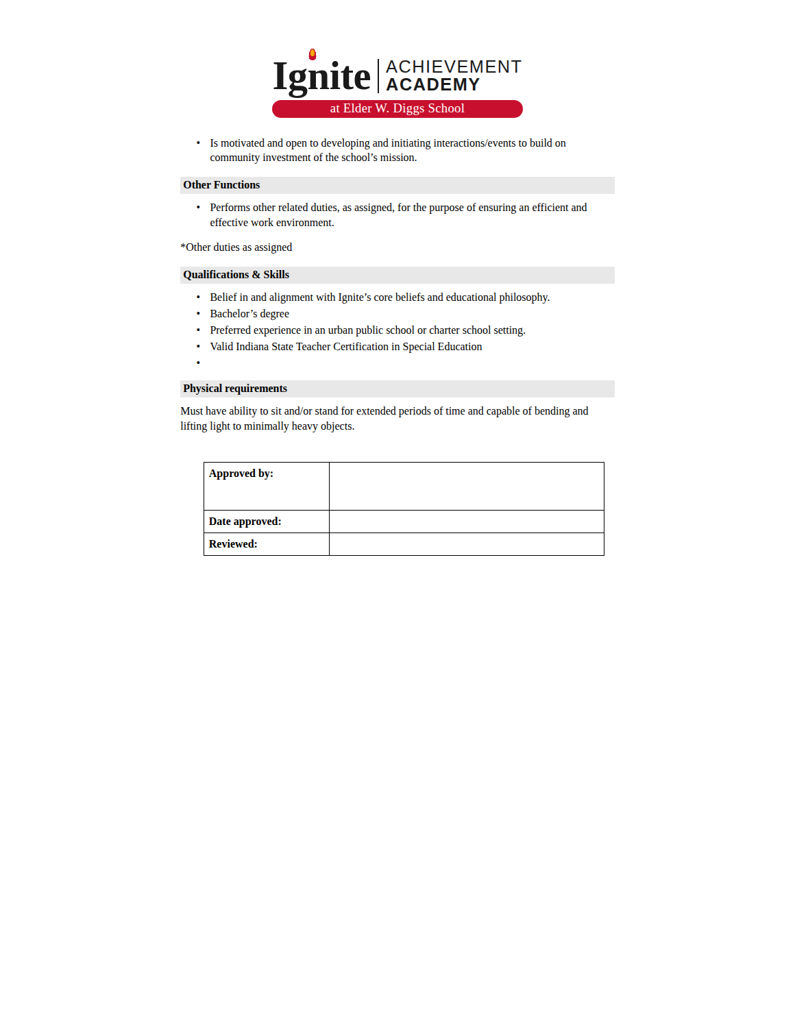Ign ite
ACHIEVEMENT
ACADEMY
at Elder W. Diggs School
Is motivated and open to developing and initiating interactions/events to build on community investment of the school’s mission.
Other Functions
Performs other related duties, as assigned, for the purpose of ensuring an efficient and effective work environment.
*Other duties as assigned
Qualifications & Skills
Belief in and alignment with Ignite’s core beliefs and educational philosophy.
Bachelor’s degree
Preferred experience in an urban public school or charter school setting.
Valid Indiana State Teacher Certification in Special Education
Physical requirements
Must have ability to sit and/or stand for extended periods of time and capable of bending and lifting light to minimally heavy objects.
| Approved by: | |
| Date approved: | |
| Reviewed: | |